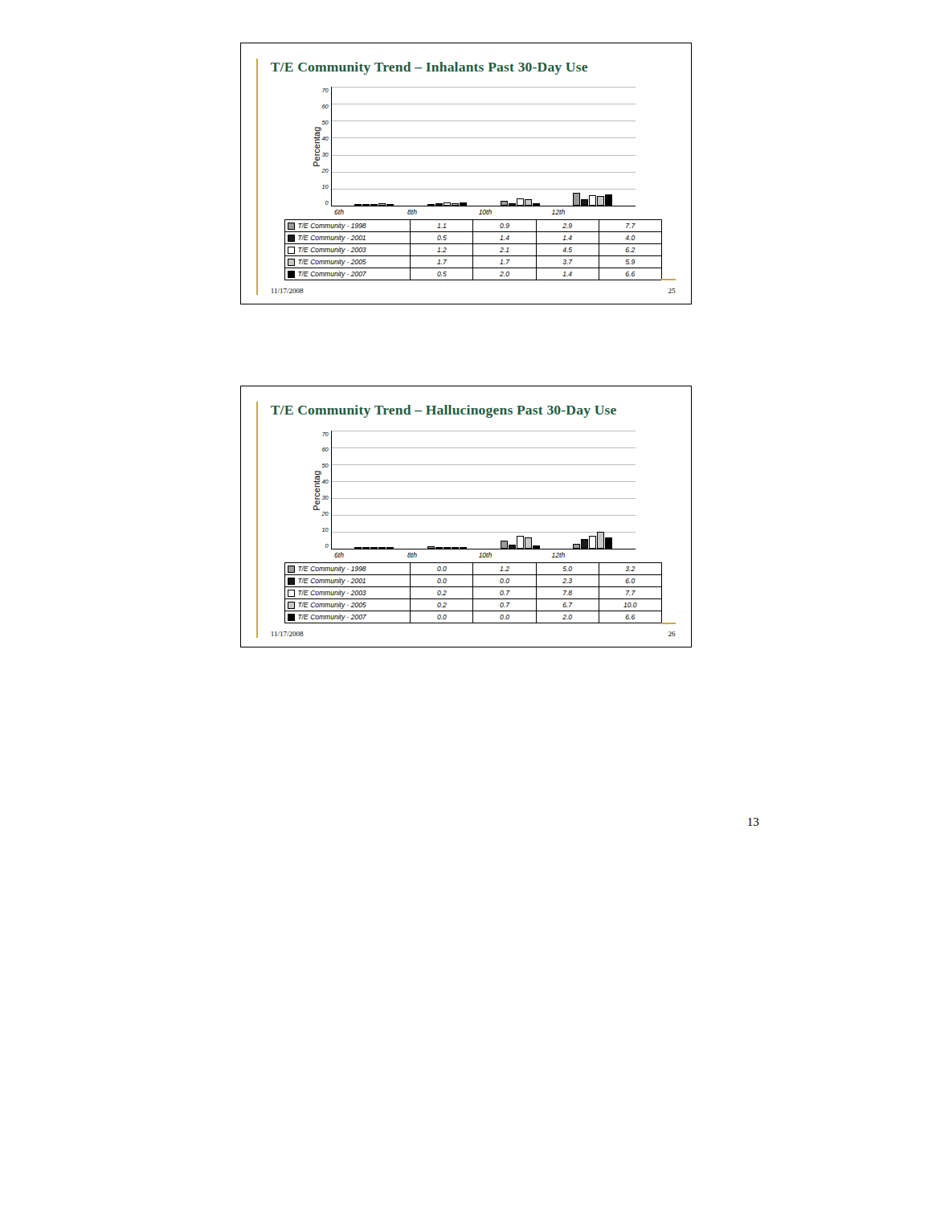T/E Community Trend – Inhalants Past 30-Day Use
Percentag
70
60
50
40
30
20
10
0
6th 8th 10th 12th
| T/E Community - 1998 | 1.1 | 0.9 | 2.9 | 7.7 |
| T/E Community - 2001 | 0.5 | 1.4 | 1.4 | 4.0 |
| T/E Community - 2003 | 1.2 | 2.1 | 4.5 | 6.2 |
| T/E Community - 2005 | 1.7 | 1.7 | 3.7 | 5.9 |
| T/E Community - 2007 | 0.5 | 2.0 | 1.4 | 6.6 |
11/17/2008 25
T/E Community Trend – Hallucinogens Past 30-Day Use
Percentag
70
60
50
40
30
20
10
0
6th 8th 10th 12th
| T/E Community - 1998 | 0.0 | 1.2 | 5.0 | 3.2 |
| T/E Community - 2001 | 0.0 | 0.0 | 2.3 | 6.0 |
| T/E Community - 2003 | 0.2 | 0.7 | 7.8 | 7.7 |
| T/E Community - 2005 | 0.2 | 0.7 | 6.7 | 10.0 |
| T/E Community - 2007 | 0.0 | 0.0 | 2.0 | 6.6 |
11/17/2008 26
13